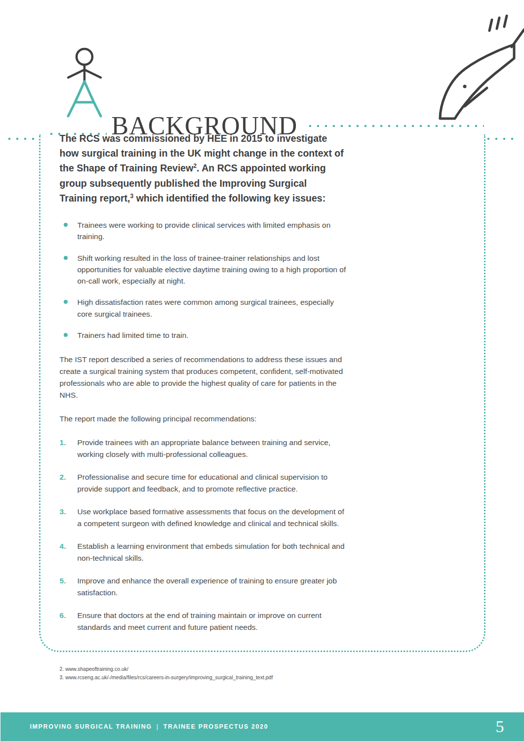BACKGROUND
The RCS was commissioned by HEE in 2015 to investigate how surgical training in the UK might change in the context of the Shape of Training Review2. An RCS appointed working group subsequently published the Improving Surgical Training report,3 which identified the following key issues:
Trainees were working to provide clinical services with limited emphasis on training.
Shift working resulted in the loss of trainee-trainer relationships and lost opportunities for valuable elective daytime training owing to a high proportion of on-call work, especially at night.
High dissatisfaction rates were common among surgical trainees, especially core surgical trainees.
Trainers had limited time to train.
The IST report described a series of recommendations to address these issues and create a surgical training system that produces competent, confident, self-motivated professionals who are able to provide the highest quality of care for patients in the NHS.
The report made the following principal recommendations:
Provide trainees with an appropriate balance between training and service, working closely with multi-professional colleagues.
Professionalise and secure time for educational and clinical supervision to provide support and feedback, and to promote reflective practice.
Use workplace based formative assessments that focus on the development of a competent surgeon with defined knowledge and clinical and technical skills.
Establish a learning environment that embeds simulation for both technical and non-technical skills.
Improve and enhance the overall experience of training to ensure greater job satisfaction.
Ensure that doctors at the end of training maintain or improve on current standards and meet current and future patient needs.
2. www.shapeoftraining.co.uk/
3. www.rcseng.ac.uk/-/media/files/rcs/careers-in-surgery/improving_surgical_training_text.pdf
Improving Surgical Training | Trainee Prospectus 2020
5